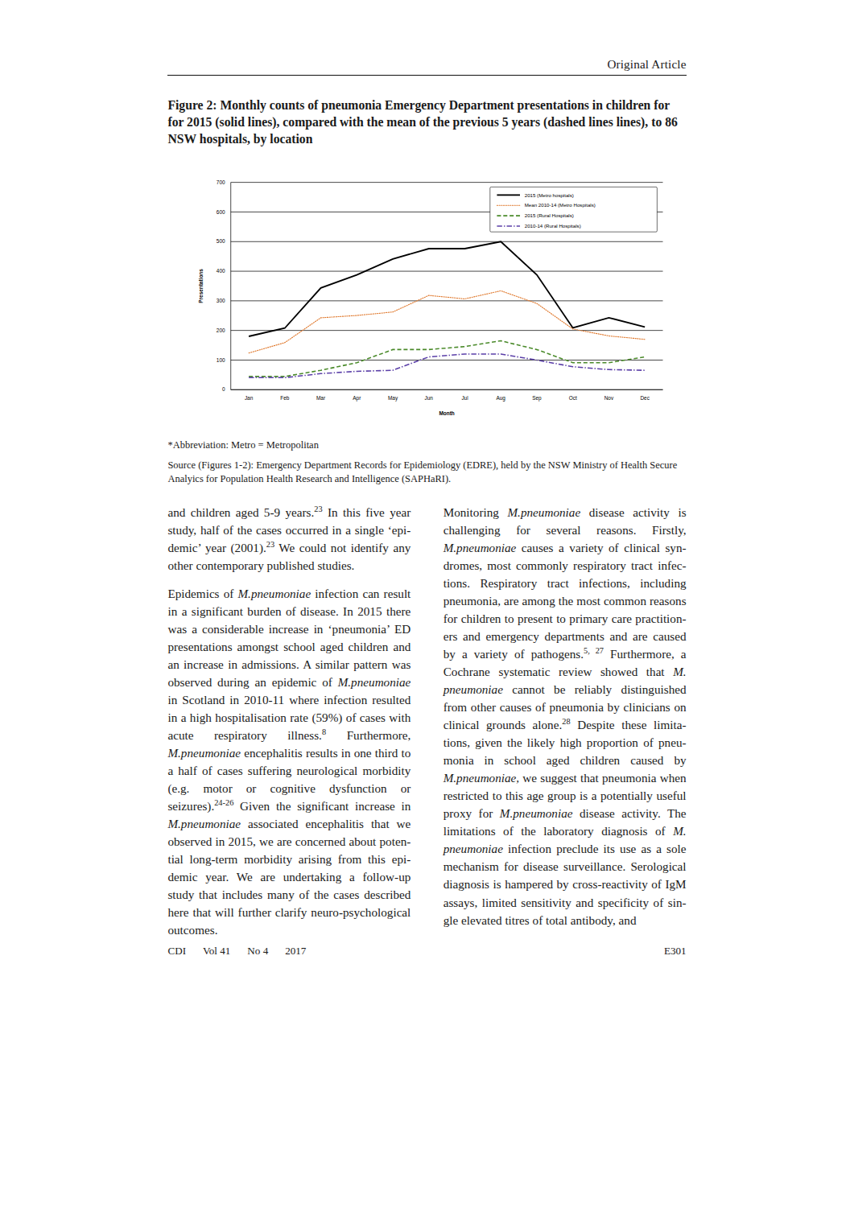Original Article
Figure 2: Monthly counts of pneumonia Emergency Department presentations in children for for 2015 (solid lines), compared with the mean of the previous 5 years (dashed lines lines), to 86 NSW hospitals, by location
0 100 200 300 400 500 600 700 Jan Feb Mar Apr May Jun Jul Aug Sep Oct Nov Dec Presentations Month 2015 (Metro hospitals) Mean 2010-14 (Metro Hospitals) 2015 (Rural Hospitals) 2010-14 (Rural Hospitals)
*Abbreviation: Metro = Metropolitan
Source (Figures 1-2): Emergency Department Records for Epidemiology (EDRE), held by the NSW Ministry of Health Secure Analyics for Population Health Research and Intelligence (SAPHaRI).
and children aged 5-9 years.23 In this five year study, half of the cases occurred in a single ‘epidemic’ year (2001).23 We could not identify any other contemporary published studies.
Epidemics of M.pneumoniae infection can result in a significant burden of disease. In 2015 there was a considerable increase in ‘pneumonia’ ED presentations amongst school aged children and an increase in admissions. A similar pattern was observed during an epidemic of M.pneumoniae in Scotland in 2010-11 where infection resulted in a high hospitalisation rate (59%) of cases with acute respiratory illness.8 Furthermore, M.pneumoniae encephalitis results in one third to a half of cases suffering neurological morbidity (e.g. motor or cognitive dysfunction or seizures).24-26 Given the significant increase in M.pneumoniae associated encephalitis that we observed in 2015, we are concerned about potential long-term morbidity arising from this epidemic year. We are undertaking a follow-up study that includes many of the cases described here that will further clarify neuro-psychological outcomes.
Monitoring M.pneumoniae disease activity is challenging for several reasons. Firstly, M.pneumoniae causes a variety of clinical syndromes, most commonly respiratory tract infections. Respiratory tract infections, including pneumonia, are among the most common reasons for children to present to primary care practitioners and emergency departments and are caused by a variety of pathogens.5, 27 Furthermore, a Cochrane systematic review showed that M. pneumoniae cannot be reliably distinguished from other causes of pneumonia by clinicians on clinical grounds alone.28 Despite these limitations, given the likely high proportion of pneumonia in school aged children caused by M.pneumoniae, we suggest that pneumonia when restricted to this age group is a potentially useful proxy for M.pneumoniae disease activity. The limitations of the laboratory diagnosis of M. pneumoniae infection preclude its use as a sole mechanism for disease surveillance. Serological diagnosis is hampered by cross-reactivity of IgM assays, limited sensitivity and specificity of single elevated titres of total antibody, and
CDI Vol 41 No 4 2017
E301